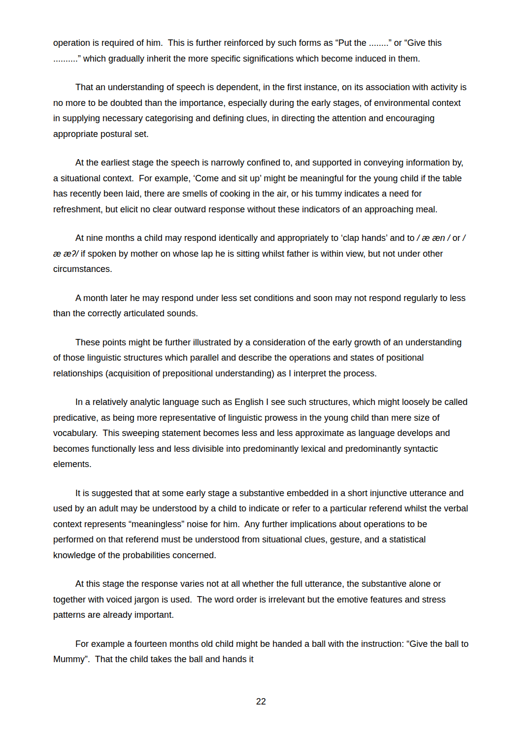operation is required of him. This is further reinforced by such forms as “Put the ........” or “Give this ..........” which gradually inherit the more specific significations which become induced in them.
That an understanding of speech is dependent, in the first instance, on its association with activity is no more to be doubted than the importance, especially during the early stages, of environmental context in supplying necessary categorising and defining clues, in directing the attention and encouraging appropriate postural set.
At the earliest stage the speech is narrowly confined to, and supported in conveying information by, a situational context. For example, ‘Come and sit up’ might be meaningful for the young child if the table has recently been laid, there are smells of cooking in the air, or his tummy indicates a need for refreshment, but elicit no clear outward response without these indicators of an approaching meal.
At nine months a child may respond identically and appropriately to ‘clap hands’ and to / æ æn / or /æ æʔ/ if spoken by mother on whose lap he is sitting whilst father is within view, but not under other circumstances.
A month later he may respond under less set conditions and soon may not respond regularly to less than the correctly articulated sounds.
These points might be further illustrated by a consideration of the early growth of an understanding of those linguistic structures which parallel and describe the operations and states of positional relationships (acquisition of prepositional understanding) as I interpret the process.
In a relatively analytic language such as English I see such structures, which might loosely be called predicative, as being more representative of linguistic prowess in the young child than mere size of vocabulary. This sweeping statement becomes less and less approximate as language develops and becomes functionally less and less divisible into predominantly lexical and predominantly syntactic elements.
It is suggested that at some early stage a substantive embedded in a short injunctive utterance and used by an adult may be understood by a child to indicate or refer to a particular referend whilst the verbal context represents “meaningless” noise for him. Any further implications about operations to be performed on that referend must be understood from situational clues, gesture, and a statistical knowledge of the probabilities concerned.
At this stage the response varies not at all whether the full utterance, the substantive alone or together with voiced jargon is used. The word order is irrelevant but the emotive features and stress patterns are already important.
For example a fourteen months old child might be handed a ball with the instruction: “Give the ball to Mummy”. That the child takes the ball and hands it
22